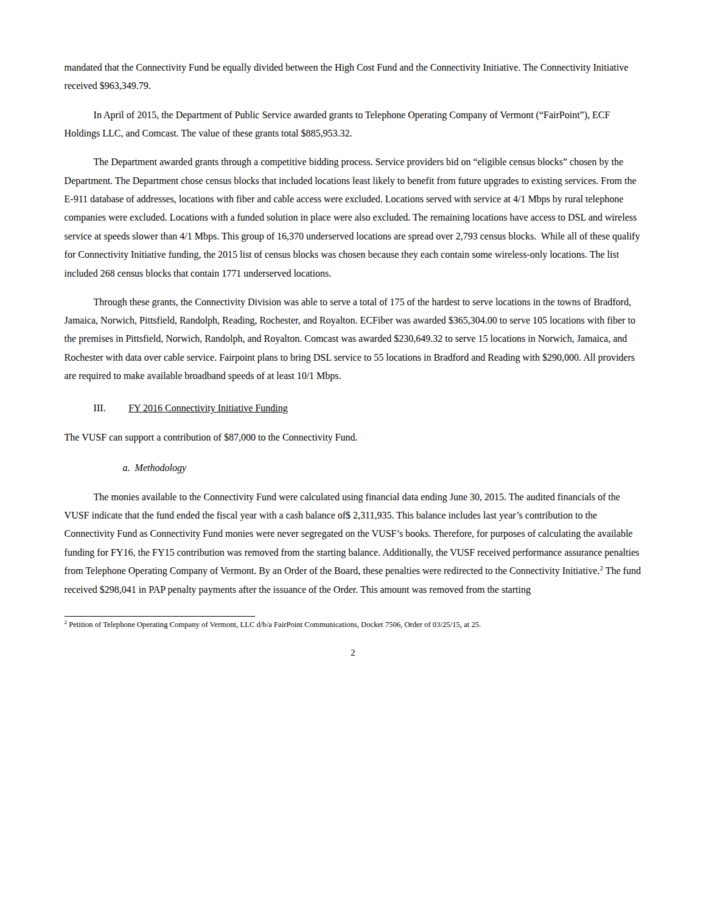mandated that the Connectivity Fund be equally divided between the High Cost Fund and the Connectivity Initiative. The Connectivity Initiative received $963,349.79.
In April of 2015, the Department of Public Service awarded grants to Telephone Operating Company of Vermont (“FairPoint”), ECF Holdings LLC, and Comcast. The value of these grants total $885,953.32.
The Department awarded grants through a competitive bidding process. Service providers bid on “eligible census blocks” chosen by the Department. The Department chose census blocks that included locations least likely to benefit from future upgrades to existing services. From the E-911 database of addresses, locations with fiber and cable access were excluded. Locations served with service at 4/1 Mbps by rural telephone companies were excluded. Locations with a funded solution in place were also excluded. The remaining locations have access to DSL and wireless service at speeds slower than 4/1 Mbps. This group of 16,370 underserved locations are spread over 2,793 census blocks. While all of these qualify for Connectivity Initiative funding, the 2015 list of census blocks was chosen because they each contain some wireless-only locations. The list included 268 census blocks that contain 1771 underserved locations.
Through these grants, the Connectivity Division was able to serve a total of 175 of the hardest to serve locations in the towns of Bradford, Jamaica, Norwich, Pittsfield, Randolph, Reading, Rochester, and Royalton. ECFiber was awarded $365,304.00 to serve 105 locations with fiber to the premises in Pittsfield, Norwich, Randolph, and Royalton. Comcast was awarded $230,649.32 to serve 15 locations in Norwich, Jamaica, and Rochester with data over cable service. Fairpoint plans to bring DSL service to 55 locations in Bradford and Reading with $290,000. All providers are required to make available broadband speeds of at least 10/1 Mbps.
III. FY 2016 Connectivity Initiative Funding
The VUSF can support a contribution of $87,000 to the Connectivity Fund.
a. Methodology
The monies available to the Connectivity Fund were calculated using financial data ending June 30, 2015. The audited financials of the VUSF indicate that the fund ended the fiscal year with a cash balance of$ 2,311,935. This balance includes last year’s contribution to the Connectivity Fund as Connectivity Fund monies were never segregated on the VUSF’s books. Therefore, for purposes of calculating the available funding for FY16, the FY15 contribution was removed from the starting balance. Additionally, the VUSF received performance assurance penalties from Telephone Operating Company of Vermont. By an Order of the Board, these penalties were redirected to the Connectivity Initiative.2 The fund received $298,041 in PAP penalty payments after the issuance of the Order. This amount was removed from the starting
2 Petition of Telephone Operating Company of Vermont, LLC d/b/a FairPoint Communications, Docket 7506, Order of 03/25/15, at 25.
2